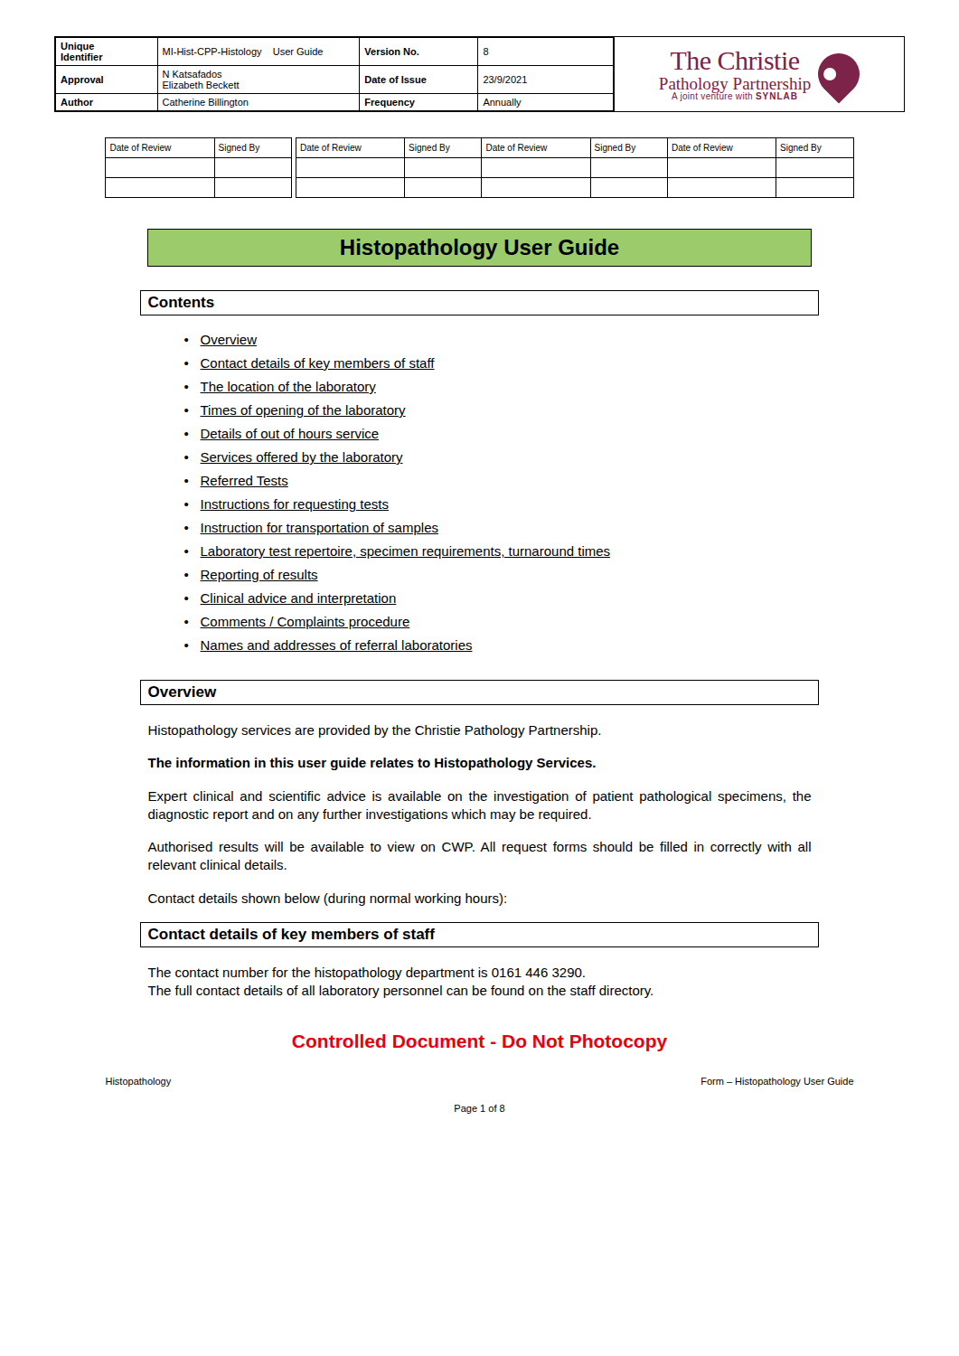| Unique Identifier | MI-Hist-CPP-Histology User Guide | Version No. | 8 |
| Approval | N Katsafados Elizabeth Beckett | Date of Issue | 23/9/2021 |
| Author | Catherine Billington | Frequency | Annually |
The Christie
Pathology Partnership
A joint venture with SYNLAB
| Date of Review | Signed By | | Date of Review | Signed By | Date of Review | Signed By | Date of Review | Signed By |
Histopathology User Guide
Contents
Overview
Contact details of key members of staff
The location of the laboratory
Times of opening of the laboratory
Details of out of hours service
Services offered by the laboratory
Referred Tests
Instructions for requesting tests
Instruction for transportation of samples
Laboratory test repertoire, specimen requirements, turnaround times
Reporting of results
Clinical advice and interpretation
Comments / Complaints procedure
Names and addresses of referral laboratories
Overview
Histopathology services are provided by the Christie Pathology Partnership.
The information in this user guide relates to Histopathology Services.
Expert clinical and scientific advice is available on the investigation of patient pathological specimens, the diagnostic report and on any further investigations which may be required.
Authorised results will be available to view on CWP. All request forms should be filled in correctly with all relevant clinical details.
Contact details shown below (during normal working hours):
Contact details of key members of staff
The contact number for the histopathology department is 0161 446 3290.
The full contact details of all laboratory personnel can be found on the staff directory.
Controlled Document - Do Not Photocopy
Histopathology Form – Histopathology User Guide
Page 1 of 8